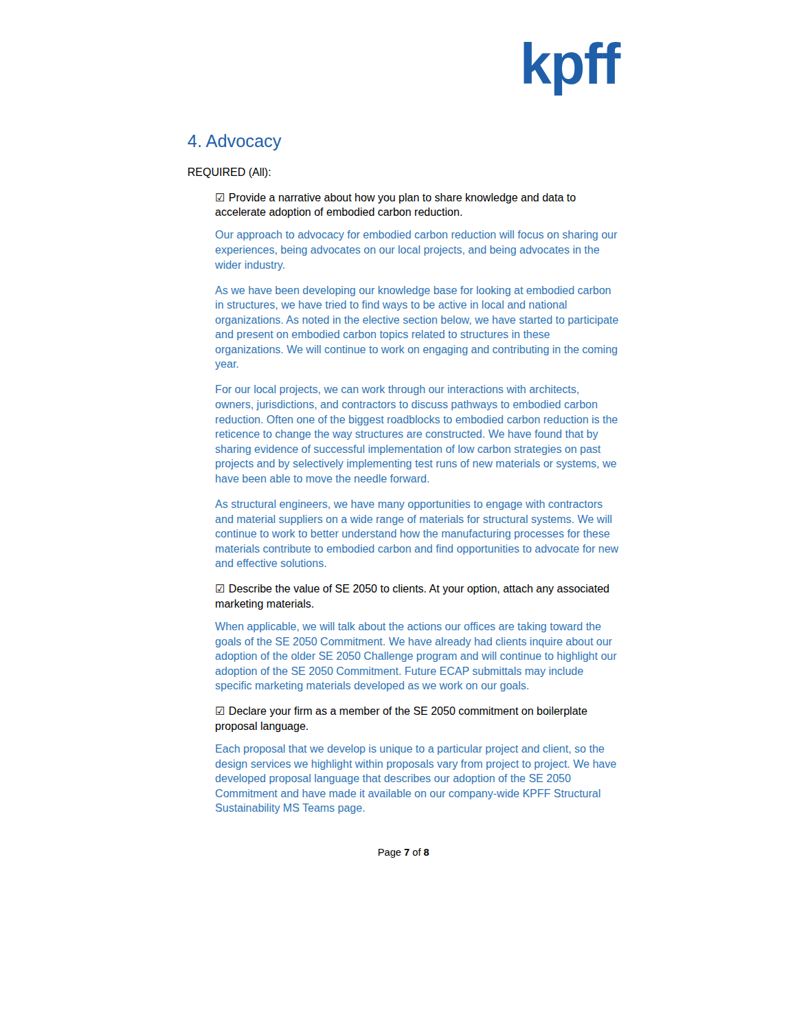kpff
4. Advocacy
REQUIRED (All):
☑Provide a narrative about how you plan to share knowledge and data to accelerate adoption of embodied carbon reduction.
Our approach to advocacy for embodied carbon reduction will focus on sharing our experiences, being advocates on our local projects, and being advocates in the wider industry.
As we have been developing our knowledge base for looking at embodied carbon in structures, we have tried to find ways to be active in local and national organizations. As noted in the elective section below, we have started to participate and present on embodied carbon topics related to structures in these organizations. We will continue to work on engaging and contributing in the coming year.
For our local projects, we can work through our interactions with architects, owners, jurisdictions, and contractors to discuss pathways to embodied carbon reduction. Often one of the biggest roadblocks to embodied carbon reduction is the reticence to change the way structures are constructed. We have found that by sharing evidence of successful implementation of low carbon strategies on past projects and by selectively implementing test runs of new materials or systems, we have been able to move the needle forward.
As structural engineers, we have many opportunities to engage with contractors and material suppliers on a wide range of materials for structural systems. We will continue to work to better understand how the manufacturing processes for these materials contribute to embodied carbon and find opportunities to advocate for new and effective solutions.
☑Describe the value of SE 2050 to clients. At your option, attach any associated marketing materials.
When applicable, we will talk about the actions our offices are taking toward the goals of the SE 2050 Commitment. We have already had clients inquire about our adoption of the older SE 2050 Challenge program and will continue to highlight our adoption of the SE 2050 Commitment. Future ECAP submittals may include specific marketing materials developed as we work on our goals.
☑Declare your firm as a member of the SE 2050 commitment on boilerplate proposal language.
Each proposal that we develop is unique to a particular project and client, so the design services we highlight within proposals vary from project to project. We have developed proposal language that describes our adoption of the SE 2050 Commitment and have made it available on our company-wide KPFF Structural Sustainability MS Teams page.
Page 7 of 8